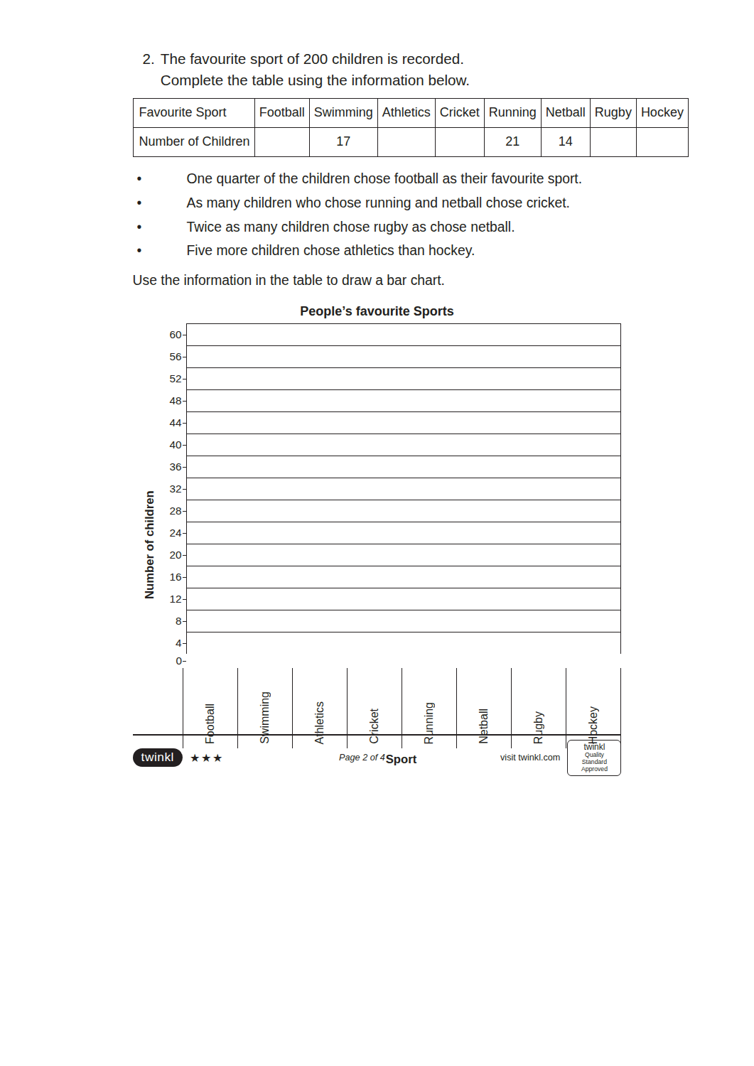2.
The favourite sport of 200 children is recorded.
Complete the table using the information below.
| Favourite Sport | Football | Swimming | Athletics | Cricket | Running | Netball | Rugby | Hockey |
| --- | --- | --- | --- | --- | --- | --- | --- | --- |
| Number of Children | | 17 | | | 21 | 14 | | |
•One quarter of the children chose football as their favourite sport.
•As many children who chose running and netball chose cricket.
•Twice as many children chose rugby as chose netball.
•Five more children chose athletics than hockey.
Use the information in the table to draw a bar chart.
People’s favourite Sports
Number of children
| 60 | |
| 56 | |
| 52 | |
| 48 | |
| 44 | |
| 40 | |
| 36 | |
| 32 | |
| 28 | |
| 24 | |
| 20 | |
| 16 | |
| 12 | |
| 8 | |
| 4 | |
| 0 | |
| | Football | Swimming | Athletics | Cricket | Running | Netball | Rugby | Hockey |
Sport
twinkl ★★★
Page 2 of 4
visit twinkl.com twinkl Quality Standard
Approved